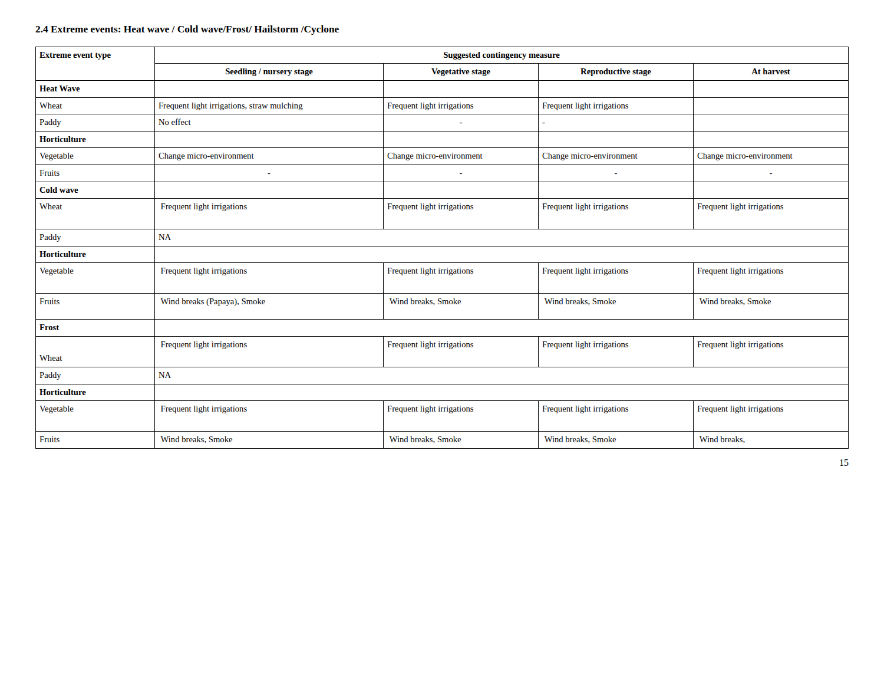2.4 Extreme events: Heat wave / Cold wave/Frost/ Hailstorm /Cyclone
| Extreme event type | Suggested contingency measure |
| --- | --- |
| Seedling / nursery stage | Vegetative stage | Reproductive stage | At harvest |
| Heat Wave | | | | |
| Wheat | Frequent light irrigations, straw mulching | Frequent light irrigations | Frequent light irrigations | |
| Paddy | No effect | - | - | |
| Horticulture | | | | |
| Vegetable | Change micro-environment | Change micro-environment | Change micro-environment | Change micro-environment |
| Fruits | - | - | - | - |
| Cold wave | | | | |
| Wheat | Frequent light irrigations | Frequent light irrigations | Frequent light irrigations | Frequent light irrigations |
| Paddy | NA |
| Horticulture | |
| Vegetable | Frequent light irrigations | Frequent light irrigations | Frequent light irrigations | Frequent light irrigations |
| Fruits | Wind breaks (Papaya), Smoke | Wind breaks, Smoke | Wind breaks, Smoke | Wind breaks, Smoke |
| Frost | |
| Wheat | Frequent light irrigations | Frequent light irrigations | Frequent light irrigations | Frequent light irrigations |
| Paddy | NA |
| Horticulture | |
| Vegetable | Frequent light irrigations | Frequent light irrigations | Frequent light irrigations | Frequent light irrigations |
| Fruits | Wind breaks, Smoke | Wind breaks, Smoke | Wind breaks, Smoke | Wind breaks, |
15